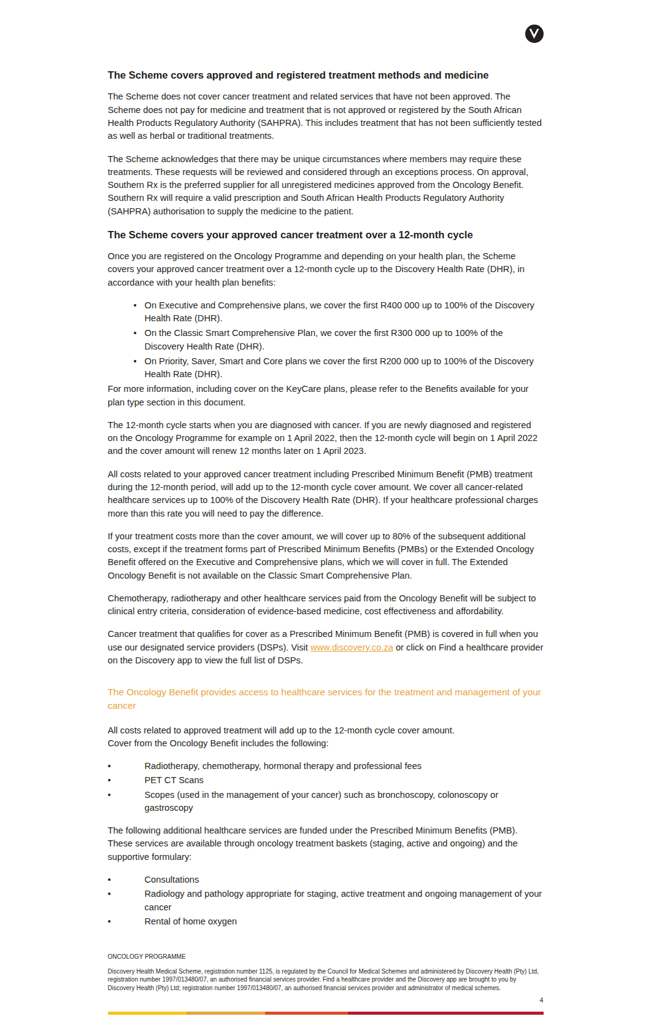The Scheme covers approved and registered treatment methods and medicine
The Scheme does not cover cancer treatment and related services that have not been approved. The Scheme does not pay for medicine and treatment that is not approved or registered by the South African Health Products Regulatory Authority (SAHPRA). This includes treatment that has not been sufficiently tested as well as herbal or traditional treatments.
The Scheme acknowledges that there may be unique circumstances where members may require these treatments. These requests will be reviewed and considered through an exceptions process. On approval, Southern Rx is the preferred supplier for all unregistered medicines approved from the Oncology Benefit. Southern Rx will require a valid prescription and South African Health Products Regulatory Authority (SAHPRA) authorisation to supply the medicine to the patient.
The Scheme covers your approved cancer treatment over a 12-month cycle
Once you are registered on the Oncology Programme and depending on your health plan, the Scheme covers your approved cancer treatment over a 12-month cycle up to the Discovery Health Rate (DHR), in accordance with your health plan benefits:
On Executive and Comprehensive plans, we cover the first R400 000 up to 100% of the Discovery Health Rate (DHR).
On the Classic Smart Comprehensive Plan, we cover the first R300 000 up to 100% of the Discovery Health Rate (DHR).
On Priority, Saver, Smart and Core plans we cover the first R200 000 up to 100% of the Discovery Health Rate (DHR).
For more information, including cover on the KeyCare plans, please refer to the Benefits available for your plan type section in this document.
The 12-month cycle starts when you are diagnosed with cancer. If you are newly diagnosed and registered on the Oncology Programme for example on 1 April 2022, then the 12-month cycle will begin on 1 April 2022 and the cover amount will renew 12 months later on 1 April 2023.
All costs related to your approved cancer treatment including Prescribed Minimum Benefit (PMB) treatment during the 12-month period, will add up to the 12-month cycle cover amount. We cover all cancer-related healthcare services up to 100% of the Discovery Health Rate (DHR). If your healthcare professional charges more than this rate you will need to pay the difference.
If your treatment costs more than the cover amount, we will cover up to 80% of the subsequent additional costs, except if the treatment forms part of Prescribed Minimum Benefits (PMBs) or the Extended Oncology Benefit offered on the Executive and Comprehensive plans, which we will cover in full. The Extended Oncology Benefit is not available on the Classic Smart Comprehensive Plan.
Chemotherapy, radiotherapy and other healthcare services paid from the Oncology Benefit will be subject to clinical entry criteria, consideration of evidence-based medicine, cost effectiveness and affordability.
Cancer treatment that qualifies for cover as a Prescribed Minimum Benefit (PMB) is covered in full when you use our designated service providers (DSPs). Visit www.discovery.co.za or click on Find a healthcare provider on the Discovery app to view the full list of DSPs.
The Oncology Benefit provides access to healthcare services for the treatment and management of your cancer
All costs related to approved treatment will add up to the 12-month cycle cover amount.
Cover from the Oncology Benefit includes the following:
Radiotherapy, chemotherapy, hormonal therapy and professional fees
PET CT Scans
Scopes (used in the management of your cancer) such as bronchoscopy, colonoscopy or gastroscopy
The following additional healthcare services are funded under the Prescribed Minimum Benefits (PMB). These services are available through oncology treatment baskets (staging, active and ongoing) and the supportive formulary:
Consultations
Radiology and pathology appropriate for staging, active treatment and ongoing management of your cancer
Rental of home oxygen
ONCOLOGY PROGRAMME
Discovery Health Medical Scheme, registration number 1125, is regulated by the Council for Medical Schemes and administered by Discovery Health (Pty) Ltd, registration number 1997/013480/07, an authorised financial services provider. Find a healthcare provider and the Discovery app are brought to you by Discovery Health (Pty) Ltd; registration number 1997/013480/07, an authorised financial services provider and administrator of medical schemes.
4